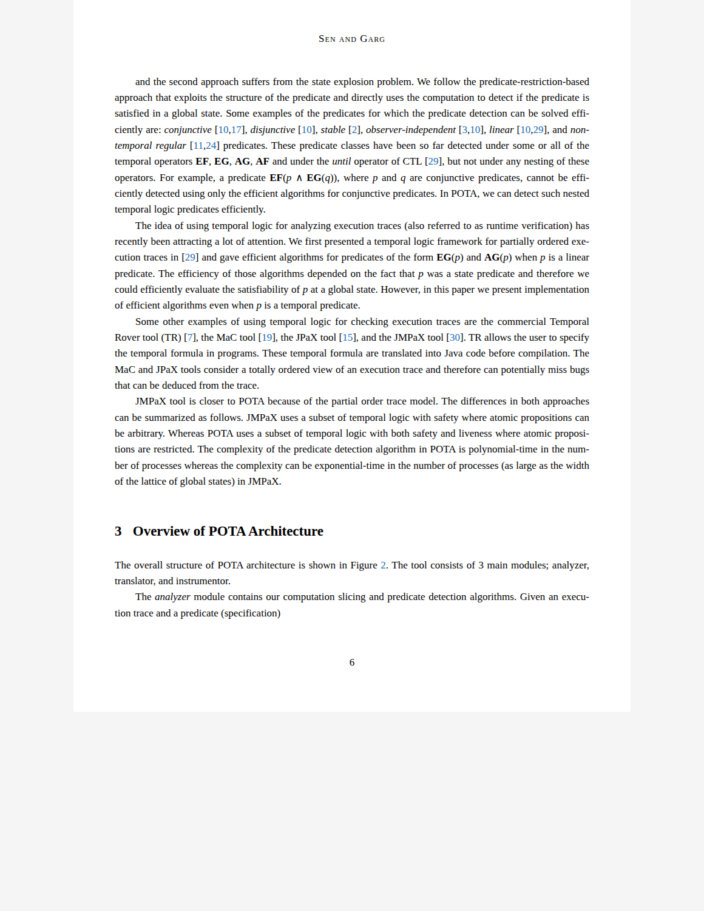Sen and Garg
and the second approach suffers from the state explosion problem. We follow the predicate-restriction-based approach that exploits the structure of the predicate and directly uses the computation to detect if the predicate is satisfied in a global state. Some examples of the predicates for which the predicate detection can be solved efficiently are: conjunctive [10,17], disjunctive [10], stable [2], observer-independent [3,10], linear [10,29], and non-temporal regular [11,24] predicates. These predicate classes have been so far detected under some or all of the temporal operators EF, EG, AG, AF and under the until operator of CTL [29], but not under any nesting of these operators. For example, a predicate EF(p ∧ EG(q)), where p and q are conjunctive predicates, cannot be efficiently detected using only the efficient algorithms for conjunctive predicates. In POTA, we can detect such nested temporal logic predicates efficiently.
The idea of using temporal logic for analyzing execution traces (also referred to as runtime verification) has recently been attracting a lot of attention. We first presented a temporal logic framework for partially ordered execution traces in [29] and gave efficient algorithms for predicates of the form EG(p) and AG(p) when p is a linear predicate. The efficiency of those algorithms depended on the fact that p was a state predicate and therefore we could efficiently evaluate the satisfiability of p at a global state. However, in this paper we present implementation of efficient algorithms even when p is a temporal predicate.
Some other examples of using temporal logic for checking execution traces are the commercial Temporal Rover tool (TR) [7], the MaC tool [19], the JPaX tool [15], and the JMPaX tool [30]. TR allows the user to specify the temporal formula in programs. These temporal formula are translated into Java code before compilation. The MaC and JPaX tools consider a totally ordered view of an execution trace and therefore can potentially miss bugs that can be deduced from the trace.
JMPaX tool is closer to POTA because of the partial order trace model. The differences in both approaches can be summarized as follows. JMPaX uses a subset of temporal logic with safety where atomic propositions can be arbitrary. Whereas POTA uses a subset of temporal logic with both safety and liveness where atomic propositions are restricted. The complexity of the predicate detection algorithm in POTA is polynomial-time in the number of processes whereas the complexity can be exponential-time in the number of processes (as large as the width of the lattice of global states) in JMPaX.
3 Overview of POTA Architecture
The overall structure of POTA architecture is shown in Figure 2. The tool consists of 3 main modules; analyzer, translator, and instrumentor.
The analyzer module contains our computation slicing and predicate detection algorithms. Given an execution trace and a predicate (specification)
6